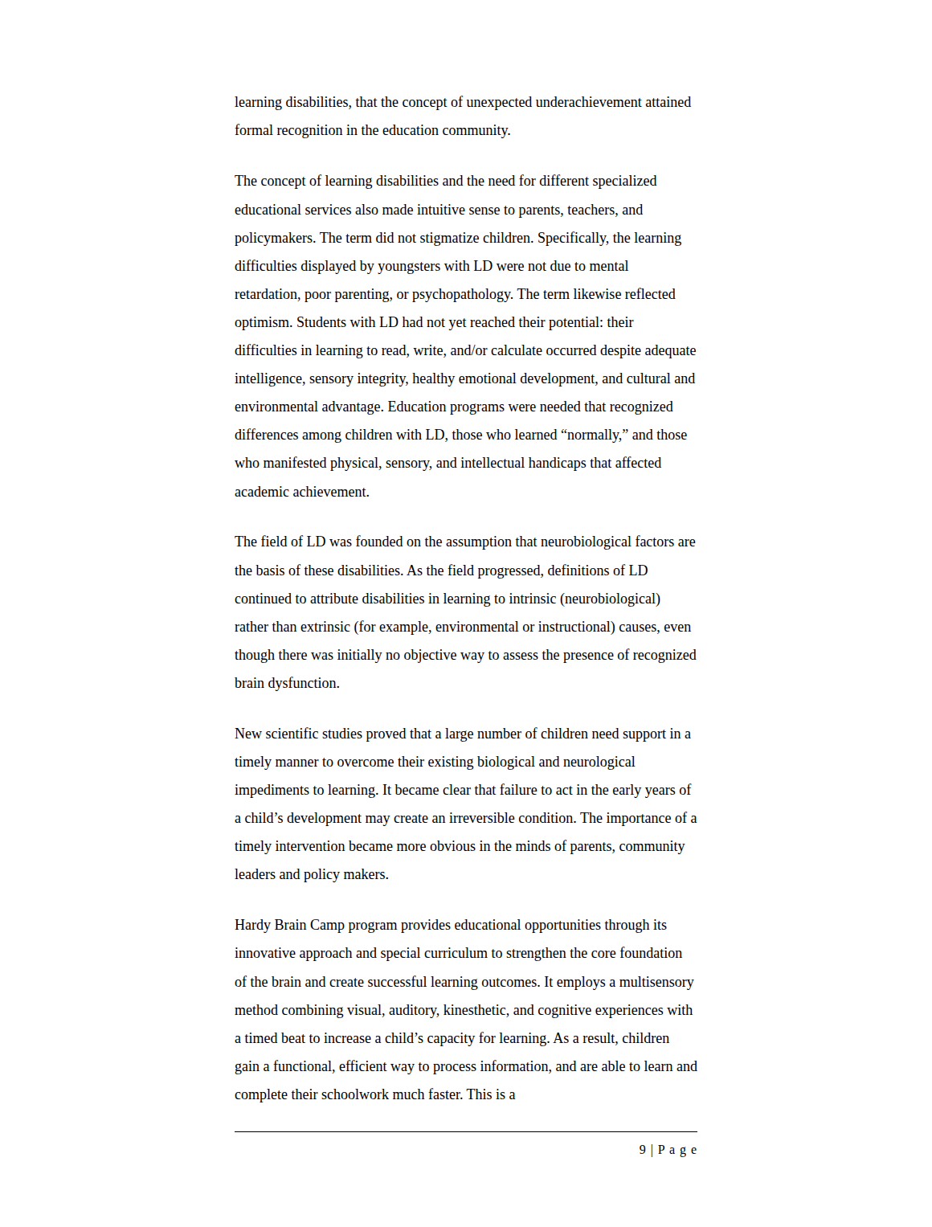learning disabilities, that the concept of unexpected underachievement attained formal recognition in the education community.
The concept of learning disabilities and the need for different specialized educational services also made intuitive sense to parents, teachers, and policymakers. The term did not stigmatize children. Specifically, the learning difficulties displayed by youngsters with LD were not due to mental retardation, poor parenting, or psychopathology. The term likewise reflected optimism. Students with LD had not yet reached their potential: their difficulties in learning to read, write, and/or calculate occurred despite adequate intelligence, sensory integrity, healthy emotional development, and cultural and environmental advantage. Education programs were needed that recognized differences among children with LD, those who learned “normally,” and those who manifested physical, sensory, and intellectual handicaps that affected academic achievement.
The field of LD was founded on the assumption that neurobiological factors are the basis of these disabilities. As the field progressed, definitions of LD continued to attribute disabilities in learning to intrinsic (neurobiological) rather than extrinsic (for example, environmental or instructional) causes, even though there was initially no objective way to assess the presence of recognized brain dysfunction.
New scientific studies proved that a large number of children need support in a timely manner to overcome their existing biological and neurological impediments to learning. It became clear that failure to act in the early years of a child’s development may create an irreversible condition. The importance of a timely intervention became more obvious in the minds of parents, community leaders and policy makers.
Hardy Brain Camp program provides educational opportunities through its innovative approach and special curriculum to strengthen the core foundation of the brain and create successful learning outcomes. It employs a multisensory method combining visual, auditory, kinesthetic, and cognitive experiences with a timed beat to increase a child’s capacity for learning. As a result, children gain a functional, efficient way to process information, and are able to learn and complete their schoolwork much faster. This is a
9 | P a g e